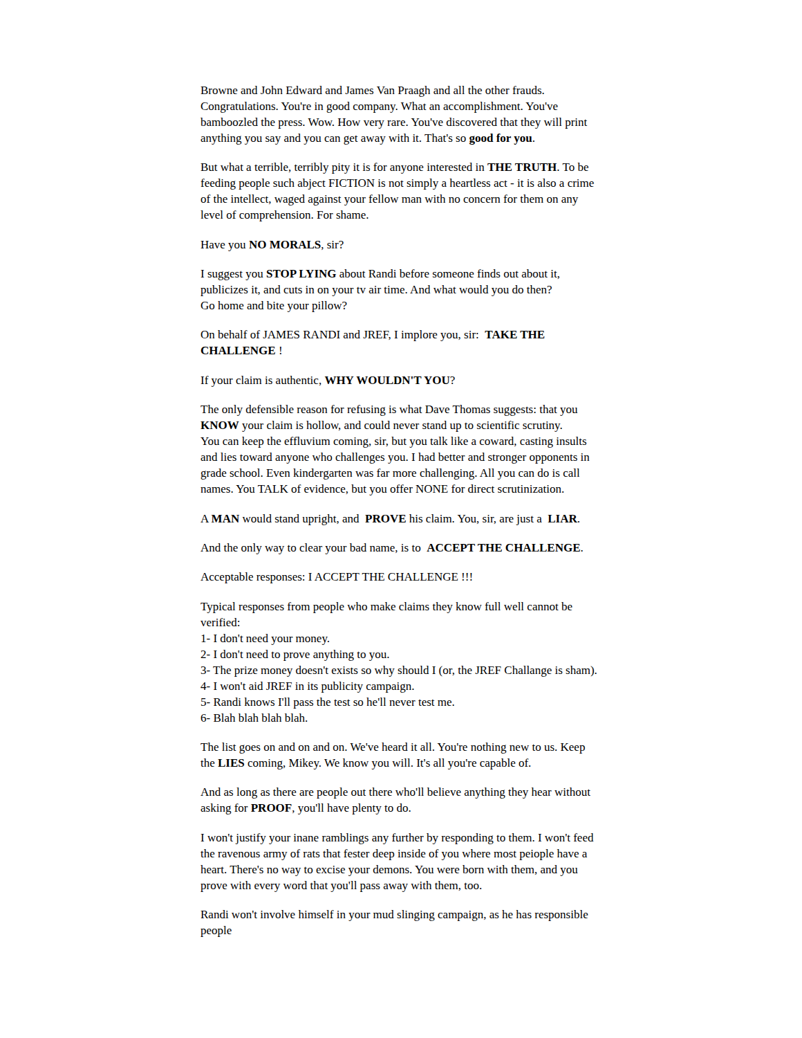Browne and John Edward and James Van Praagh and all the other frauds. Congratulations. You're in good company. What an accomplishment. You've bamboozled the press. Wow. How very rare. You've discovered that they will print anything you say and you can get away with it. That's so good for you.
But what a terrible, terribly pity it is for anyone interested in THE TRUTH. To be feeding people such abject FICTION is not simply a heartless act - it is also a crime of the intellect, waged against your fellow man with no concern for them on any level of comprehension. For shame.
Have you NO MORALS, sir?
I suggest you STOP LYING about Randi before someone finds out about it, publicizes it, and cuts in on your tv air time. And what would you do then?
Go home and bite your pillow?
On behalf of JAMES RANDI and JREF, I implore you, sir: TAKE THE CHALLENGE !
If your claim is authentic, WHY WOULDN'T YOU?
The only defensible reason for refusing is what Dave Thomas suggests: that you KNOW your claim is hollow, and could never stand up to scientific scrutiny.
You can keep the effluvium coming, sir, but you talk like a coward, casting insults and lies toward anyone who challenges you. I had better and stronger opponents in grade school. Even kindergarten was far more challenging. All you can do is call names. You TALK of evidence, but you offer NONE for direct scrutinization.
A MAN would stand upright, and PROVE his claim. You, sir, are just a LIAR.
And the only way to clear your bad name, is to ACCEPT THE CHALLENGE.
Acceptable responses: I ACCEPT THE CHALLENGE !!!
Typical responses from people who make claims they know full well cannot be verified:
1- I don't need your money.
2- I don't need to prove anything to you.
3- The prize money doesn't exists so why should I (or, the JREF Challange is sham).
4- I won't aid JREF in its publicity campaign.
5- Randi knows I'll pass the test so he'll never test me.
6- Blah blah blah blah.
The list goes on and on and on. We've heard it all. You're nothing new to us. Keep the LIES coming, Mikey. We know you will. It's all you're capable of.
And as long as there are people out there who'll believe anything they hear without asking for PROOF, you'll have plenty to do.
I won't justify your inane ramblings any further by responding to them. I won't feed the ravenous army of rats that fester deep inside of you where most peiople have a heart. There's no way to excise your demons. You were born with them, and you prove with every word that you'll pass away with them, too.
Randi won't involve himself in your mud slinging campaign, as he has responsible people